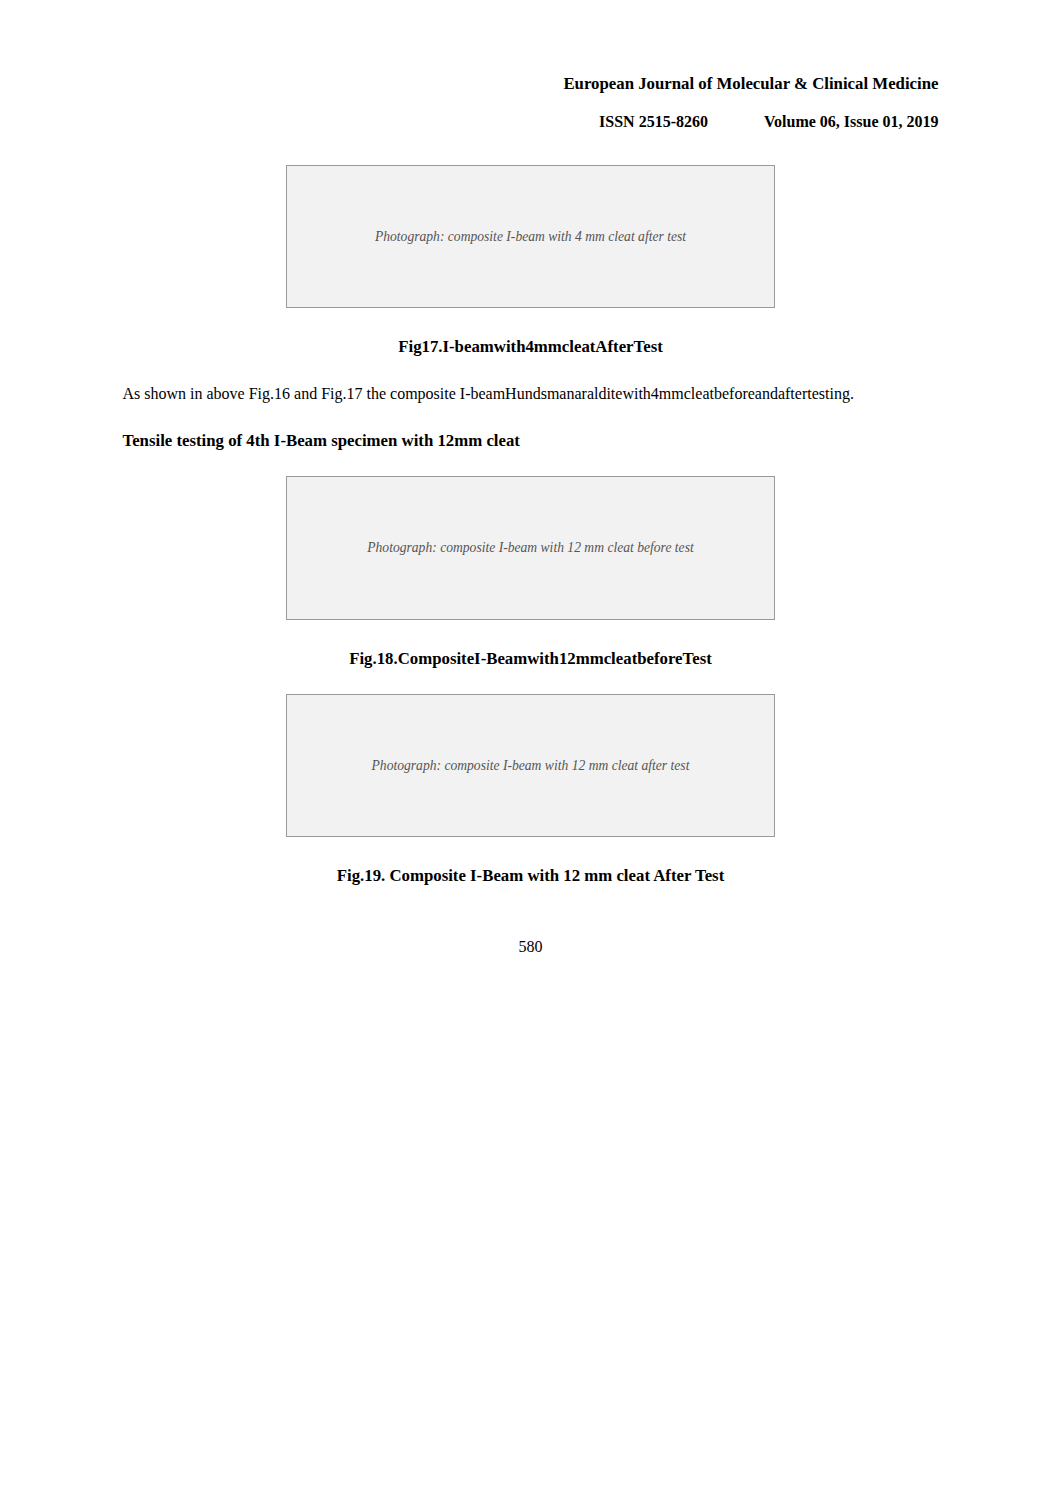European Journal of Molecular & Clinical Medicine
ISSN 2515-8260 Volume 06, Issue 01, 2019
Photograph: composite I-beam with 4 mm cleat after test
Fig17.I-beamwith4mmcleatAfterTest
As shown in above Fig.16 and Fig.17 the composite I-beamHundsmanaralditewith4mmcleatbeforeandaftertesting.
Tensile testing of 4th I-Beam specimen with 12mm cleat
Photograph: composite I-beam with 12 mm cleat before test
Fig.18.CompositeI-Beamwith12mmcleatbeforeTest
Photograph: composite I-beam with 12 mm cleat after test
Fig.19. Composite I-Beam with 12 mm cleat After Test
580